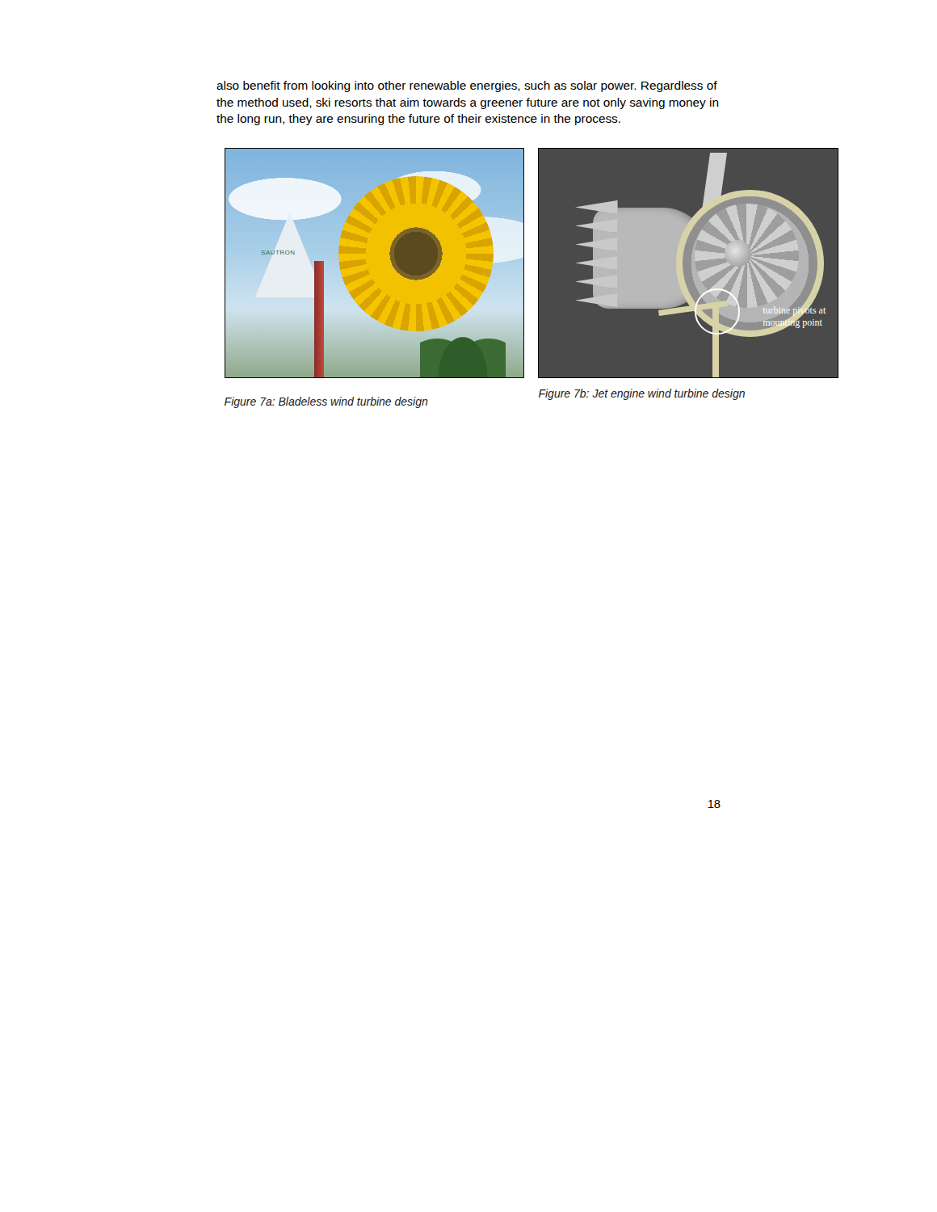also benefit from looking into other renewable energies, such as solar power. Regardless of the method used, ski resorts that aim towards a greener future are not only saving money in the long run, they are ensuring the future of their existence in the process.
SAUTRON
Figure 7a: Bladeless wind turbine design
turbine pivots at
mounting point
Figure 7b: Jet engine wind turbine design
18